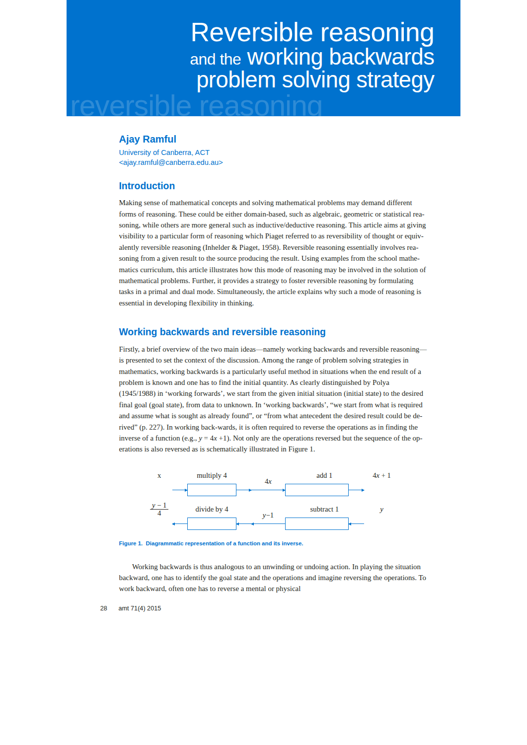Reversible reasoning and the working backwards problem solving strategy
reversible reasoning
Ajay Ramful University of Canberra, ACT <ajay.ramful@canberra.edu.au>
Introduction
Making sense of mathematical concepts and solving mathematical problems may demand different forms of reasoning. These could be either domain-based, such as algebraic, geometric or statistical reasoning, while others are more general such as inductive/deductive reasoning. This article aims at giving visibility to a particular form of reasoning which Piaget referred to as reversibility of thought or equivalently reversible reasoning (Inhelder & Piaget, 1958). Reversible reasoning essentially involves reasoning from a given result to the source producing the result. Using examples from the school mathematics curriculum, this article illustrates how this mode of reasoning may be involved in the solution of mathematical problems. Further, it provides a strategy to foster reversible reasoning by formulating tasks in a primal and dual mode. Simultaneously, the article explains why such a mode of reasoning is essential in developing flexibility in thinking.
Working backwards and reversible reasoning
Firstly, a brief overview of the two main ideas—namely working backwards and reversible reasoning—is presented to set the context of the discussion. Among the range of problem solving strategies in mathematics, working backwards is a particularly useful method in situations when the end result of a problem is known and one has to find the initial quantity. As clearly distinguished by Polya (1945/1988) in ‘working forwards’, we start from the given initial situation (initial state) to the desired final goal (goal state), from data to unknown. In ‘working backwards’, “we start from what is required and assume what is sought as already found”, or “from what antecedent the desired result could be derived” (p. 227). In working back-wards, it is often required to reverse the operations as in finding the inverse of a function (e.g., y = 4x +1). Not only are the operations reversed but the sequence of the operations is also reversed as is schematically illustrated in Figure 1.
x
multiply 4
4x
add 1
4x + 1
y − 1 4
divide by 4
y−1
subtract 1
y
Figure 1. Diagrammatic representation of a function and its inverse.
Working backwards is thus analogous to an unwinding or undoing action. In playing the situation backward, one has to identify the goal state and the operations and imagine reversing the operations. To work backward, often one has to reverse a mental or physical
28amt 71(4) 2015